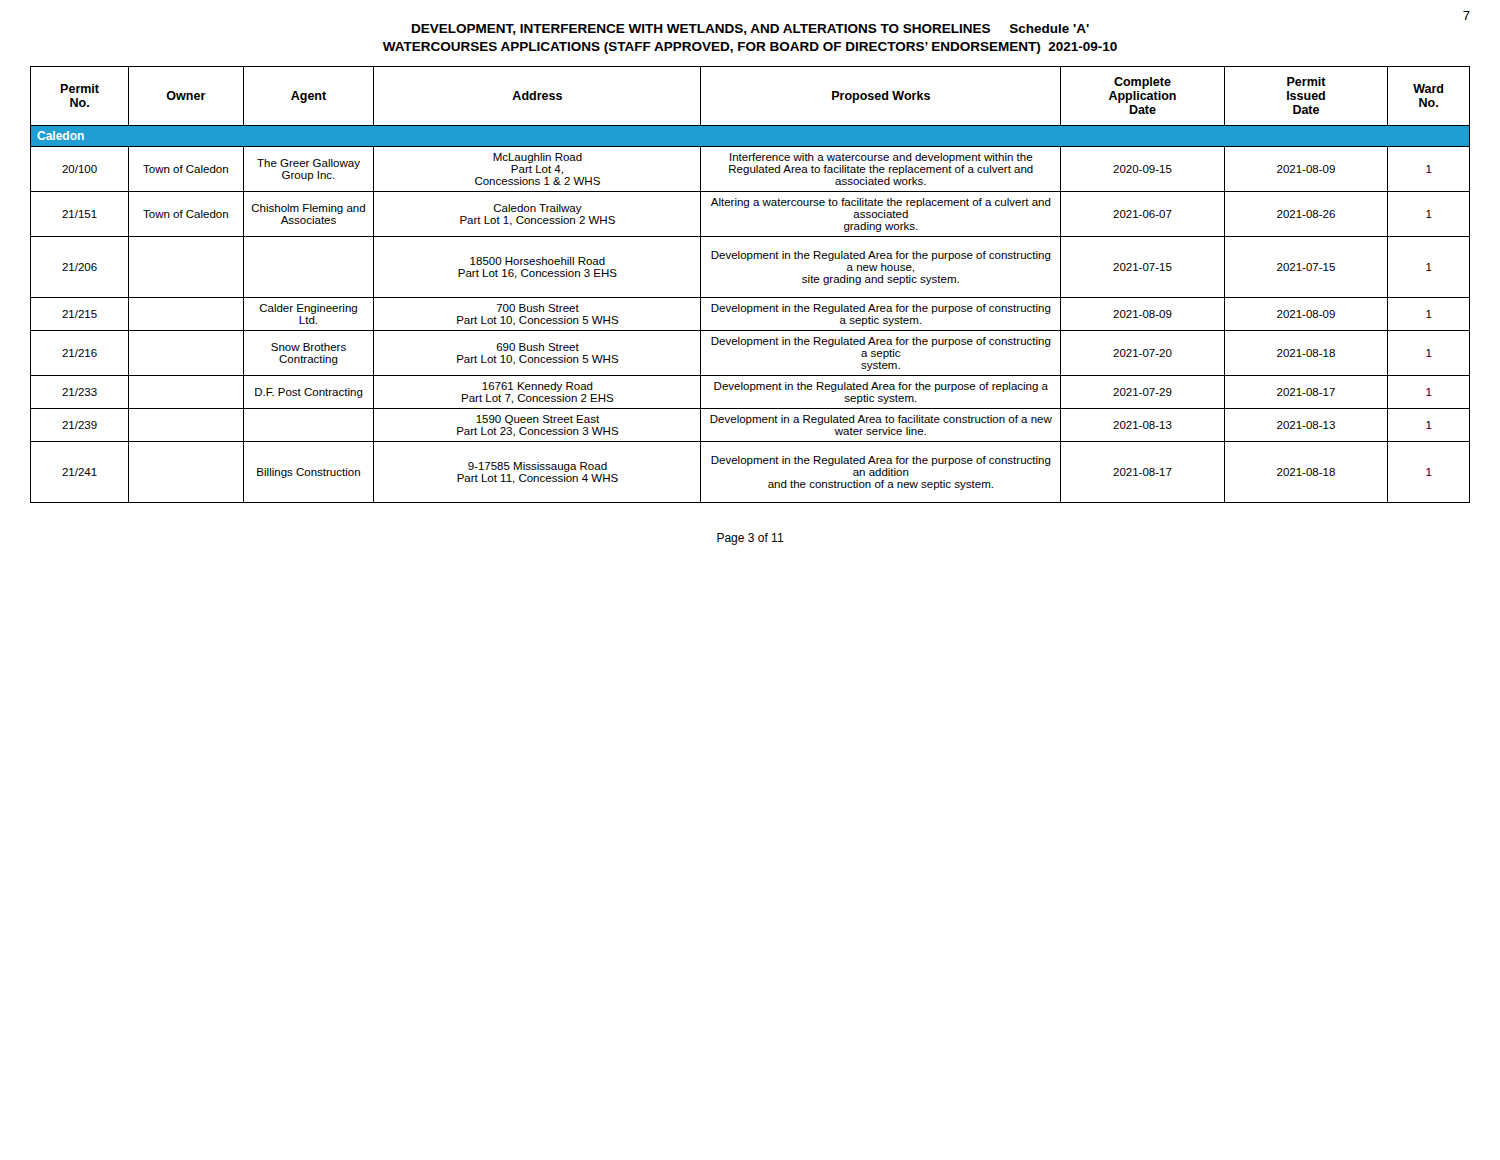7
DEVELOPMENT, INTERFERENCE WITH WETLANDS, AND ALTERATIONS TO SHORELINES Schedule 'A' WATERCOURSES APPLICATIONS (STAFF APPROVED, FOR BOARD OF DIRECTORS’ ENDORSEMENT) 2021-09-10
| Permit No. | Owner | Agent | Address | Proposed Works | Complete Application Date | Permit Issued Date | Ward No. |
| --- | --- | --- | --- | --- | --- | --- | --- |
| Caledon |
| 20/100 | Town of Caledon | The Greer Galloway Group Inc. | McLaughlin Road Part Lot 4, Concessions 1 & 2 WHS | Interference with a watercourse and development within the Regulated Area to facilitate the replacement of a culvert and associated works. | 2020-09-15 | 2021-08-09 | 1 |
| 21/151 | Town of Caledon | Chisholm Fleming and Associates | Caledon Trailway Part Lot 1, Concession 2 WHS | Altering a watercourse to facilitate the replacement of a culvert and associated grading works. | 2021-06-07 | 2021-08-26 | 1 |
| 21/206 | | | 18500 Horseshoehill Road Part Lot 16, Concession 3 EHS | Development in the Regulated Area for the purpose of constructing a new house, site grading and septic system. | 2021-07-15 | 2021-07-15 | 1 |
| 21/215 | | Calder Engineering Ltd. | 700 Bush Street Part Lot 10, Concession 5 WHS | Development in the Regulated Area for the purpose of constructing a septic system. | 2021-08-09 | 2021-08-09 | 1 |
| 21/216 | | Snow Brothers Contracting | 690 Bush Street Part Lot 10, Concession 5 WHS | Development in the Regulated Area for the purpose of constructing a septic system. | 2021-07-20 | 2021-08-18 | 1 |
| 21/233 | | D.F. Post Contracting | 16761 Kennedy Road Part Lot 7, Concession 2 EHS | Development in the Regulated Area for the purpose of replacing a septic system. | 2021-07-29 | 2021-08-17 | 1 |
| 21/239 | | | 1590 Queen Street East Part Lot 23, Concession 3 WHS | Development in a Regulated Area to facilitate construction of a new water service line. | 2021-08-13 | 2021-08-13 | 1 |
| 21/241 | | Billings Construction | 9-17585 Mississauga Road Part Lot 11, Concession 4 WHS | Development in the Regulated Area for the purpose of constructing an addition and the construction of a new septic system. | 2021-08-17 | 2021-08-18 | 1 |
Page 3 of 11